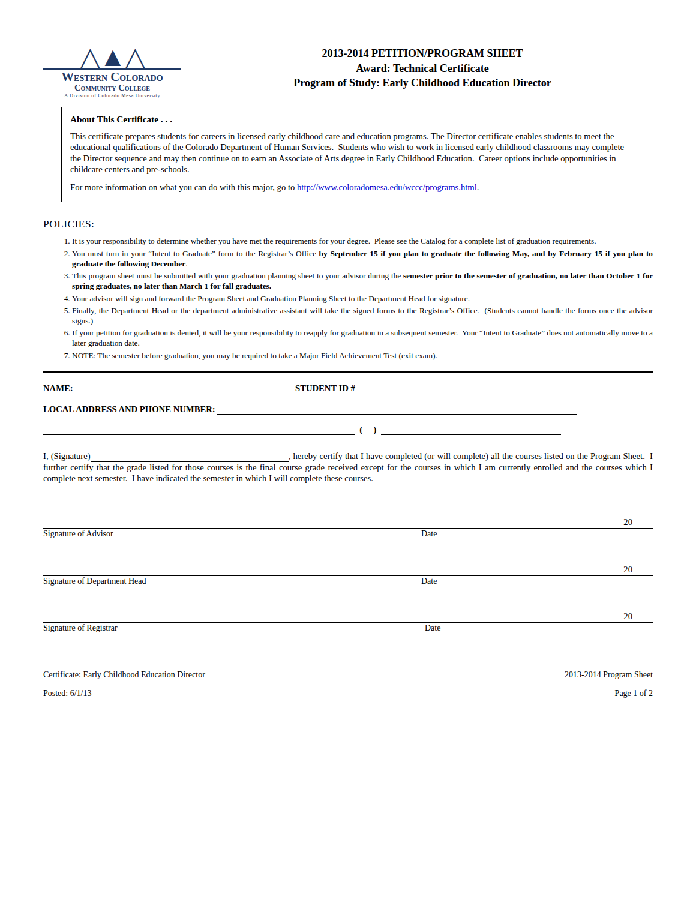△▲△ Western Colorado Community College A Division of Colorado Mesa University
2013-2014 PETITION/PROGRAM SHEET
Award: Technical Certificate
Program of Study: Early Childhood Education Director
About This Certificate . . .
This certificate prepares students for careers in licensed early childhood care and education programs. The Director certificate enables students to meet the educational qualifications of the Colorado Department of Human Services. Students who wish to work in licensed early childhood classrooms may complete the Director sequence and may then continue on to earn an Associate of Arts degree in Early Childhood Education. Career options include opportunities in childcare centers and pre-schools.
For more information on what you can do with this major, go to http://www.coloradomesa.edu/wccc/programs.html.
POLICIES:
It is your responsibility to determine whether you have met the requirements for your degree. Please see the Catalog for a complete list of graduation requirements.
You must turn in your “Intent to Graduate” form to the Registrar’s Office by September 15 if you plan to graduate the following May, and by February 15 if you plan to graduate the following December.
This program sheet must be submitted with your graduation planning sheet to your advisor during the semester prior to the semester of graduation, no later than October 1 for spring graduates, no later than March 1 for fall graduates.
Your advisor will sign and forward the Program Sheet and Graduation Planning Sheet to the Department Head for signature.
Finally, the Department Head or the department administrative assistant will take the signed forms to the Registrar’s Office. (Students cannot handle the forms once the advisor signs.)
If your petition for graduation is denied, it will be your responsibility to reapply for graduation in a subsequent semester. Your “Intent to Graduate” does not automatically move to a later graduation date.
NOTE: The semester before graduation, you may be required to take a Major Field Achievement Test (exit exam).
NAME: STUDENT ID #
LOCAL ADDRESS AND PHONE NUMBER:
( )
I, (Signature) , hereby certify that I have completed (or will complete) all the courses listed on the Program Sheet. I further certify that the grade listed for those courses is the final course grade received except for the courses in which I am currently enrolled and the courses which I complete next semester. I have indicated the semester in which I will complete these courses.
| | 20 |
| Signature of Advisor | Date |
| | 20 |
| Signature of Department Head | Date |
| | 20 |
| Signature of Registrar | Date |
Certificate: Early Childhood Education Director 2013-2014 Program Sheet
Posted: 6/1/13 Page 1 of 2